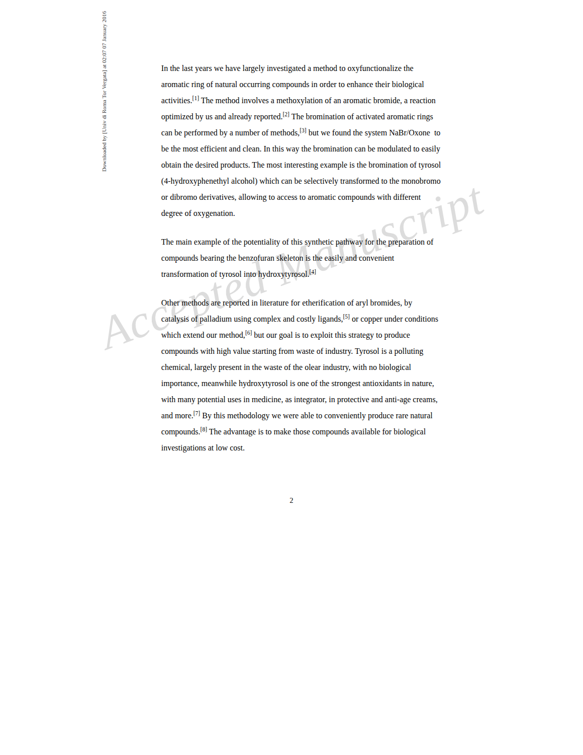Accepted Manuscript
Downloaded by [Univ di Roma Tor Vergata] at 02:07 07 January 2016
In the last years we have largely investigated a method to oxyfunctionalize the aromatic ring of natural occurring compounds in order to enhance their biological activities.[1] The method involves a methoxylation of an aromatic bromide, a reaction optimized by us and already reported.[2] The bromination of activated aromatic rings can be performed by a number of methods,[3] but we found the system NaBr/Oxone to be the most efficient and clean. In this way the bromination can be modulated to easily obtain the desired products. The most interesting example is the bromination of tyrosol (4-hydroxyphenethyl alcohol) which can be selectively transformed to the monobromo or dibromo derivatives, allowing to access to aromatic compounds with different degree of oxygenation.
The main example of the potentiality of this synthetic pathway for the preparation of compounds bearing the benzofuran skeleton is the easily and convenient transformation of tyrosol into hydroxytyrosol.[4]
Other methods are reported in literature for etherification of aryl bromides, by catalysis of palladium using complex and costly ligands,[5] or copper under conditions which extend our method,[6] but our goal is to exploit this strategy to produce compounds with high value starting from waste of industry. Tyrosol is a polluting chemical, largely present in the waste of the olear industry, with no biological importance, meanwhile hydroxytyrosol is one of the strongest antioxidants in nature, with many potential uses in medicine, as integrator, in protective and anti-age creams, and more.[7] By this methodology we were able to conveniently produce rare natural compounds.[8] The advantage is to make those compounds available for biological investigations at low cost.
2